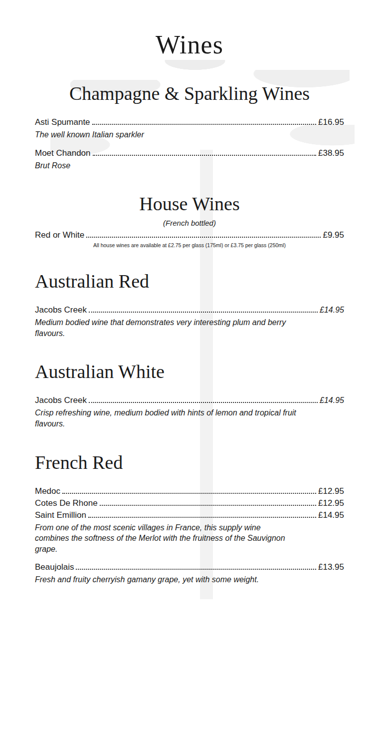Wines
Champagne & Sparkling Wines
Asti Spumante £16.95
The well known Italian sparkler
Moet Chandon £38.95
Brut Rose
House Wines
(French bottled)
Red or White £9.95
All house wines are available at £2.75 per glass (175ml) or £3.75 per glass (250ml)
Australian Red
Jacobs Creek £14.95
Medium bodied wine that demonstrates very interesting plum and berry flavours.
Australian White
Jacobs Creek £14.95
Crisp refreshing wine, medium bodied with hints of lemon and tropical fruit flavours.
French Red
Medoc £12.95
Cotes De Rhone £12.95
Saint Emillion £14.95
From one of the most scenic villages in France, this supply wine combines the softness of the Merlot with the fruitness of the Sauvignon grape.
Beaujolais £13.95
Fresh and fruity cherryish gamany grape, yet with some weight.